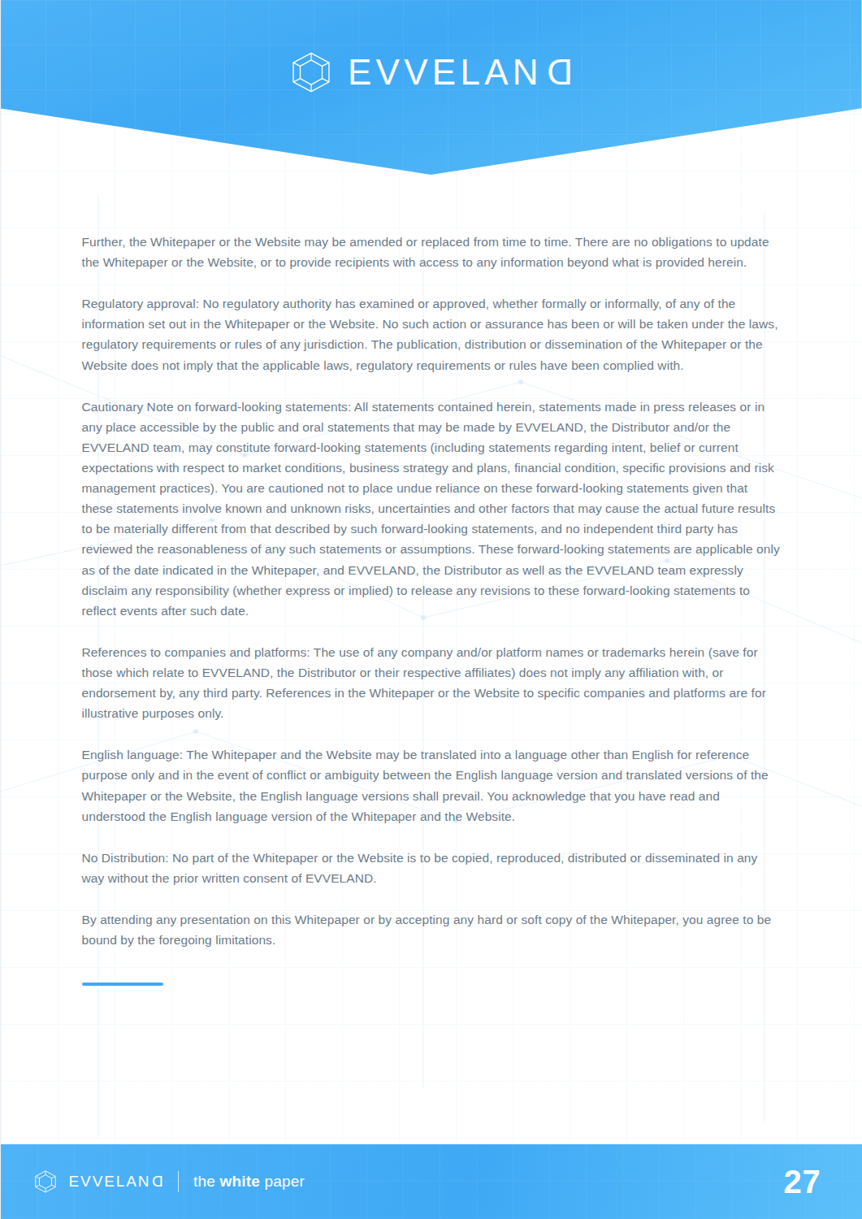EVVELAND
Further, the Whitepaper or the Website may be amended or replaced from time to time. There are no obligations to update the Whitepaper or the Website, or to provide recipients with access to any information beyond what is provided herein.
Regulatory approval: No regulatory authority has examined or approved, whether formally or informally, of any of the information set out in the Whitepaper or the Website. No such action or assurance has been or will be taken under the laws, regulatory requirements or rules of any jurisdiction. The publication, distribution or dissemination of the Whitepaper or the Website does not imply that the applicable laws, regulatory requirements or rules have been complied with.
Cautionary Note on forward-looking statements: All statements contained herein, statements made in press releases or in any place accessible by the public and oral statements that may be made by EVVELAND, the Distributor and/or the EVVELAND team, may constitute forward-looking statements (including statements regarding intent, belief or current expectations with respect to market conditions, business strategy and plans, financial condition, specific provisions and risk management practices). You are cautioned not to place undue reliance on these forward-looking statements given that these statements involve known and unknown risks, uncertainties and other factors that may cause the actual future results to be materially different from that described by such forward-looking statements, and no independent third party has reviewed the reasonableness of any such statements or assumptions. These forward-looking statements are applicable only as of the date indicated in the Whitepaper, and EVVELAND, the Distributor as well as the EVVELAND team expressly disclaim any responsibility (whether express or implied) to release any revisions to these forward-looking statements to reflect events after such date.
References to companies and platforms: The use of any company and/or platform names or trademarks herein (save for those which relate to EVVELAND, the Distributor or their respective affiliates) does not imply any affiliation with, or endorsement by, any third party. References in the Whitepaper or the Website to specific companies and platforms are for illustrative purposes only.
English language: The Whitepaper and the Website may be translated into a language other than English for reference purpose only and in the event of conflict or ambiguity between the English language version and translated versions of the Whitepaper or the Website, the English language versions shall prevail. You acknowledge that you have read and understood the English language version of the Whitepaper and the Website.
No Distribution: No part of the Whitepaper or the Website is to be copied, reproduced, distributed or disseminated in any way without the prior written consent of EVVELAND.
By attending any presentation on this Whitepaper or by accepting any hard or soft copy of the Whitepaper, you agree to be bound by the foregoing limitations.
EVVELAND the white paper
27